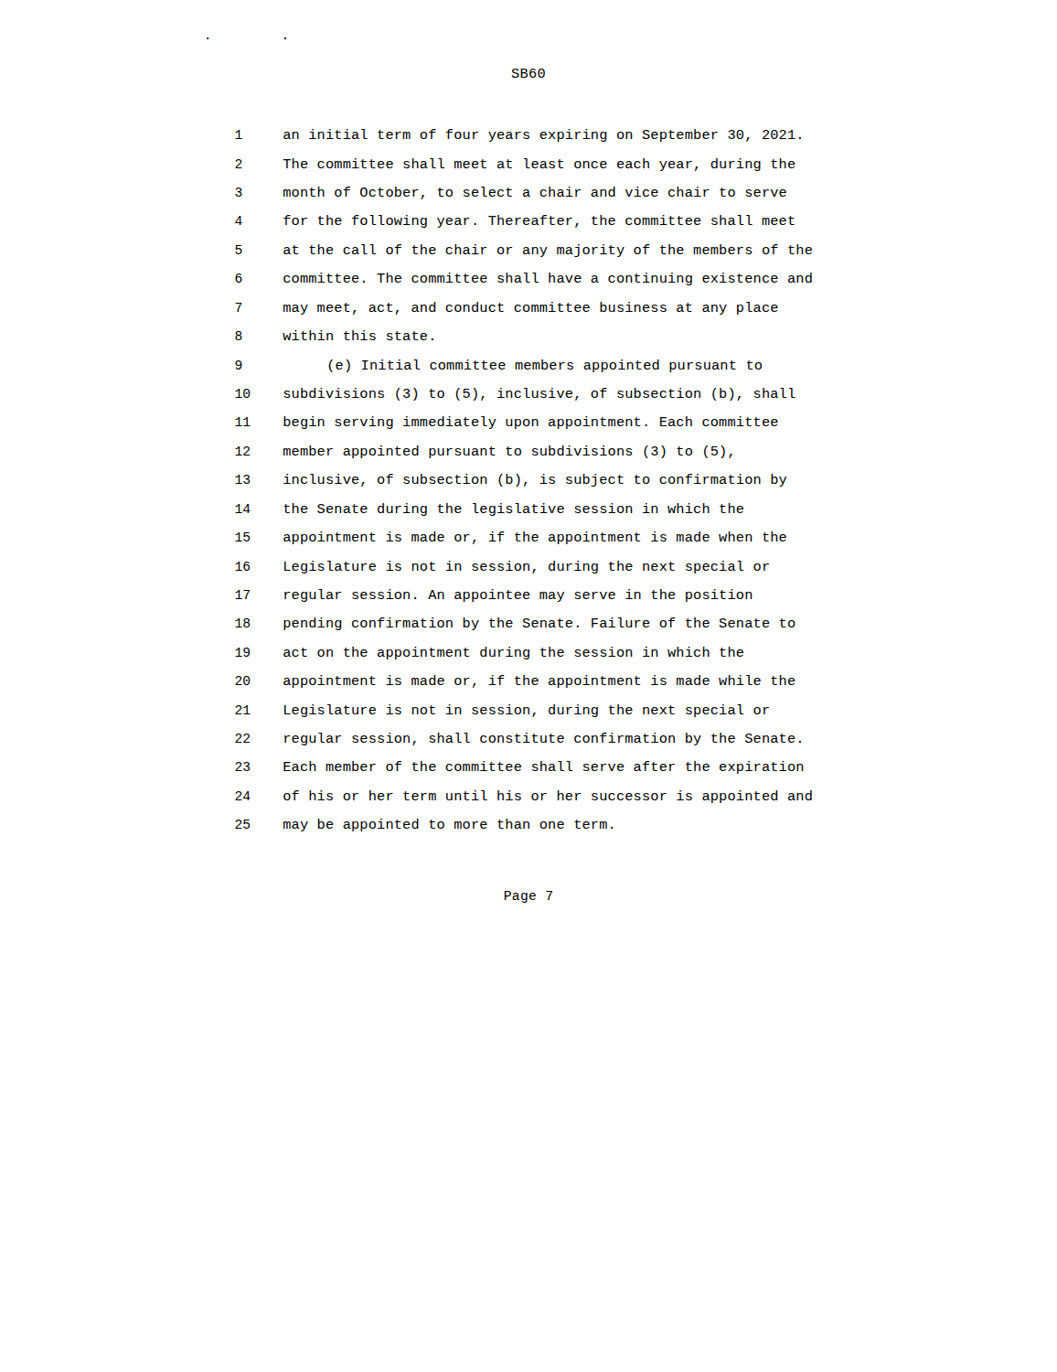· ·
SB60
| 1 | an initial term of four years expiring on September 30, 2021. |
| 2 | The committee shall meet at least once each year, during the |
| 3 | month of October, to select a chair and vice chair to serve |
| 4 | for the following year. Thereafter, the committee shall meet |
| 5 | at the call of the chair or any majority of the members of the |
| 6 | committee. The committee shall have a continuing existence and |
| 7 | may meet, act, and conduct committee business at any place |
| 8 | within this state. |
| 9 | (e) Initial committee members appointed pursuant to |
| 10 | subdivisions (3) to (5), inclusive, of subsection (b), shall |
| 11 | begin serving immediately upon appointment. Each committee |
| 12 | member appointed pursuant to subdivisions (3) to (5), |
| 13 | inclusive, of subsection (b), is subject to confirmation by |
| 14 | the Senate during the legislative session in which the |
| 15 | appointment is made or, if the appointment is made when the |
| 16 | Legislature is not in session, during the next special or |
| 17 | regular session. An appointee may serve in the position |
| 18 | pending confirmation by the Senate. Failure of the Senate to |
| 19 | act on the appointment during the session in which the |
| 20 | appointment is made or, if the appointment is made while the |
| 21 | Legislature is not in session, during the next special or |
| 22 | regular session, shall constitute confirmation by the Senate. |
| 23 | Each member of the committee shall serve after the expiration |
| 24 | of his or her term until his or her successor is appointed and |
| 25 | may be appointed to more than one term. |
Page 7